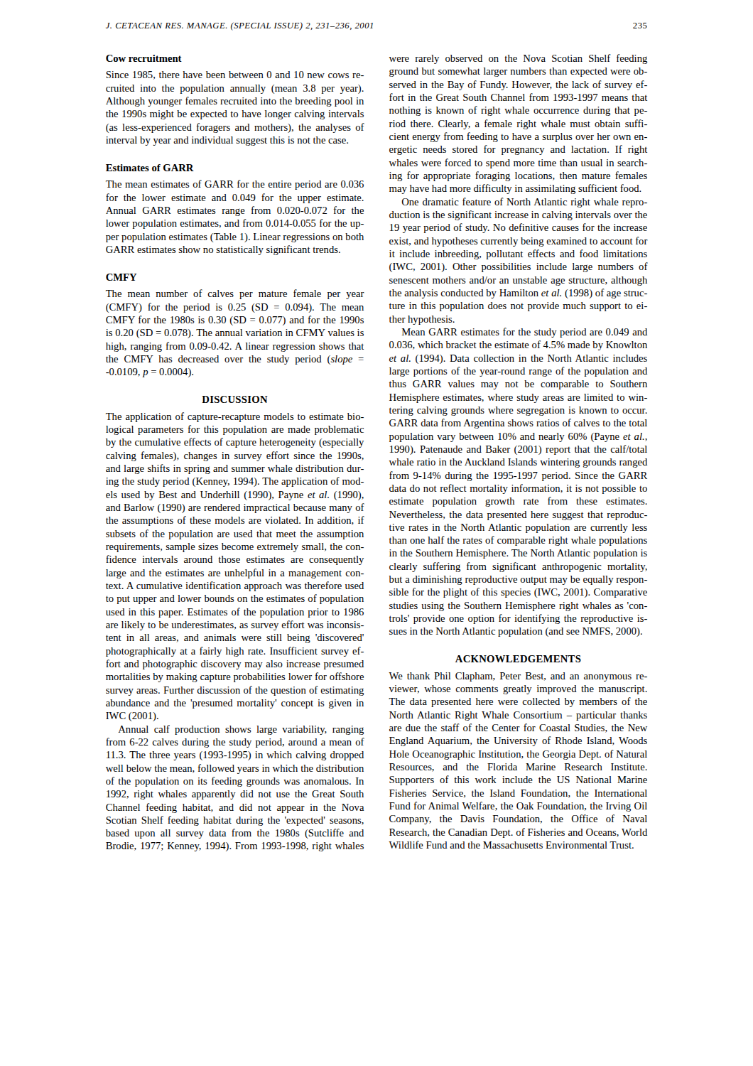J. CETACEAN RES. MANAGE. (SPECIAL ISSUE) 2, 231–236, 2001 235
Cow recruitment
Since 1985, there have been between 0 and 10 new cows recruited into the population annually (mean 3.8 per year). Although younger females recruited into the breeding pool in the 1990s might be expected to have longer calving intervals (as less-experienced foragers and mothers), the analyses of interval by year and individual suggest this is not the case.
Estimates of GARR
The mean estimates of GARR for the entire period are 0.036 for the lower estimate and 0.049 for the upper estimate. Annual GARR estimates range from 0.020-0.072 for the lower population estimates, and from 0.014-0.055 for the upper population estimates (Table 1). Linear regressions on both GARR estimates show no statistically significant trends.
CMFY
The mean number of calves per mature female per year (CMFY) for the period is 0.25 (SD = 0.094). The mean CMFY for the 1980s is 0.30 (SD = 0.077) and for the 1990s is 0.20 (SD = 0.078). The annual variation in CFMY values is high, ranging from 0.09-0.42. A linear regression shows that the CMFY has decreased over the study period (slope = -0.0109, p = 0.0004).
DISCUSSION
The application of capture-recapture models to estimate biological parameters for this population are made problematic by the cumulative effects of capture heterogeneity (especially calving females), changes in survey effort since the 1990s, and large shifts in spring and summer whale distribution during the study period (Kenney, 1994). The application of models used by Best and Underhill (1990), Payne et al. (1990), and Barlow (1990) are rendered impractical because many of the assumptions of these models are violated. In addition, if subsets of the population are used that meet the assumption requirements, sample sizes become extremely small, the confidence intervals around those estimates are consequently large and the estimates are unhelpful in a management context. A cumulative identification approach was therefore used to put upper and lower bounds on the estimates of population used in this paper. Estimates of the population prior to 1986 are likely to be underestimates, as survey effort was inconsistent in all areas, and animals were still being 'discovered' photographically at a fairly high rate. Insufficient survey effort and photographic discovery may also increase presumed mortalities by making capture probabilities lower for offshore survey areas. Further discussion of the question of estimating abundance and the 'presumed mortality' concept is given in IWC (2001).
Annual calf production shows large variability, ranging from 6-22 calves during the study period, around a mean of 11.3. The three years (1993-1995) in which calving dropped well below the mean, followed years in which the distribution of the population on its feeding grounds was anomalous. In 1992, right whales apparently did not use the Great South Channel feeding habitat, and did not appear in the Nova Scotian Shelf feeding habitat during the 'expected' seasons, based upon all survey data from the 1980s (Sutcliffe and Brodie, 1977; Kenney, 1994). From 1993-1998, right whales were rarely observed on the Nova Scotian Shelf feeding ground but somewhat larger numbers than expected were observed in the Bay of Fundy. However, the lack of survey effort in the Great South Channel from 1993-1997 means that nothing is known of right whale occurrence during that period there. Clearly, a female right whale must obtain sufficient energy from feeding to have a surplus over her own energetic needs stored for pregnancy and lactation. If right whales were forced to spend more time than usual in searching for appropriate foraging locations, then mature females may have had more difficulty in assimilating sufficient food.
One dramatic feature of North Atlantic right whale reproduction is the significant increase in calving intervals over the 19 year period of study. No definitive causes for the increase exist, and hypotheses currently being examined to account for it include inbreeding, pollutant effects and food limitations (IWC, 2001). Other possibilities include large numbers of senescent mothers and/or an unstable age structure, although the analysis conducted by Hamilton et al. (1998) of age structure in this population does not provide much support to either hypothesis.
Mean GARR estimates for the study period are 0.049 and 0.036, which bracket the estimate of 4.5% made by Knowlton et al. (1994). Data collection in the North Atlantic includes large portions of the year-round range of the population and thus GARR values may not be comparable to Southern Hemisphere estimates, where study areas are limited to wintering calving grounds where segregation is known to occur. GARR data from Argentina shows ratios of calves to the total population vary between 10% and nearly 60% (Payne et al., 1990). Patenaude and Baker (2001) report that the calf/total whale ratio in the Auckland Islands wintering grounds ranged from 9-14% during the 1995-1997 period. Since the GARR data do not reflect mortality information, it is not possible to estimate population growth rate from these estimates. Nevertheless, the data presented here suggest that reproductive rates in the North Atlantic population are currently less than one half the rates of comparable right whale populations in the Southern Hemisphere. The North Atlantic population is clearly suffering from significant anthropogenic mortality, but a diminishing reproductive output may be equally responsible for the plight of this species (IWC, 2001). Comparative studies using the Southern Hemisphere right whales as 'controls' provide one option for identifying the reproductive issues in the North Atlantic population (and see NMFS, 2000).
ACKNOWLEDGEMENTS
We thank Phil Clapham, Peter Best, and an anonymous reviewer, whose comments greatly improved the manuscript. The data presented here were collected by members of the North Atlantic Right Whale Consortium – particular thanks are due the staff of the Center for Coastal Studies, the New England Aquarium, the University of Rhode Island, Woods Hole Oceanographic Institution, the Georgia Dept. of Natural Resources, and the Florida Marine Research Institute. Supporters of this work include the US National Marine Fisheries Service, the Island Foundation, the International Fund for Animal Welfare, the Oak Foundation, the Irving Oil Company, the Davis Foundation, the Office of Naval Research, the Canadian Dept. of Fisheries and Oceans, World Wildlife Fund and the Massachusetts Environmental Trust.